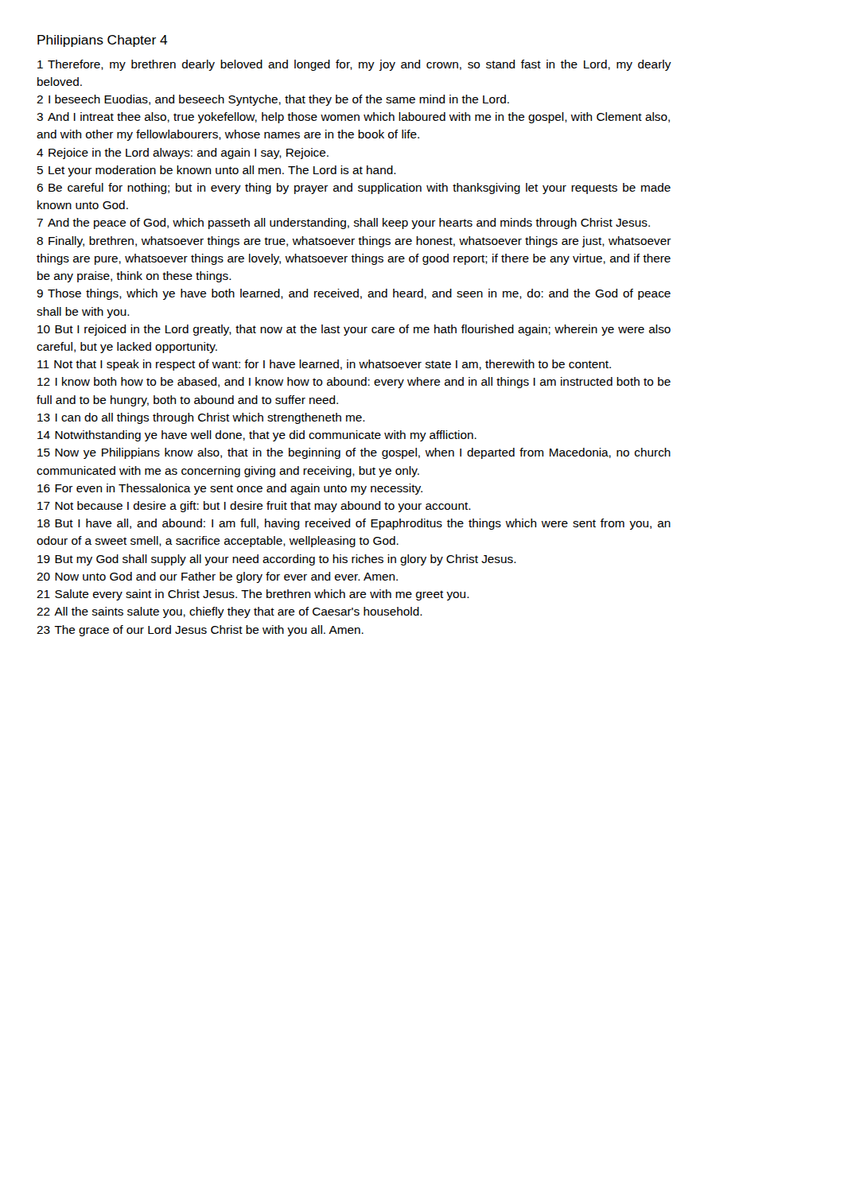Philippians Chapter 4
1 Therefore, my brethren dearly beloved and longed for, my joy and crown, so stand fast in the Lord, my dearly beloved.
2 I beseech Euodias, and beseech Syntyche, that they be of the same mind in the Lord.
3 And I intreat thee also, true yokefellow, help those women which laboured with me in the gospel, with Clement also, and with other my fellowlabourers, whose names are in the book of life.
4 Rejoice in the Lord always: and again I say, Rejoice.
5 Let your moderation be known unto all men. The Lord is at hand.
6 Be careful for nothing; but in every thing by prayer and supplication with thanksgiving let your requests be made known unto God.
7 And the peace of God, which passeth all understanding, shall keep your hearts and minds through Christ Jesus.
8 Finally, brethren, whatsoever things are true, whatsoever things are honest, whatsoever things are just, whatsoever things are pure, whatsoever things are lovely, whatsoever things are of good report; if there be any virtue, and if there be any praise, think on these things.
9 Those things, which ye have both learned, and received, and heard, and seen in me, do: and the God of peace shall be with you.
10 But I rejoiced in the Lord greatly, that now at the last your care of me hath flourished again; wherein ye were also careful, but ye lacked opportunity.
11 Not that I speak in respect of want: for I have learned, in whatsoever state I am, therewith to be content.
12 I know both how to be abased, and I know how to abound: every where and in all things I am instructed both to be full and to be hungry, both to abound and to suffer need.
13 I can do all things through Christ which strengtheneth me.
14 Notwithstanding ye have well done, that ye did communicate with my affliction.
15 Now ye Philippians know also, that in the beginning of the gospel, when I departed from Macedonia, no church communicated with me as concerning giving and receiving, but ye only.
16 For even in Thessalonica ye sent once and again unto my necessity.
17 Not because I desire a gift: but I desire fruit that may abound to your account.
18 But I have all, and abound: I am full, having received of Epaphroditus the things which were sent from you, an odour of a sweet smell, a sacrifice acceptable, wellpleasing to God.
19 But my God shall supply all your need according to his riches in glory by Christ Jesus.
20 Now unto God and our Father be glory for ever and ever. Amen.
21 Salute every saint in Christ Jesus. The brethren which are with me greet you.
22 All the saints salute you, chiefly they that are of Caesar's household.
23 The grace of our Lord Jesus Christ be with you all. Amen.